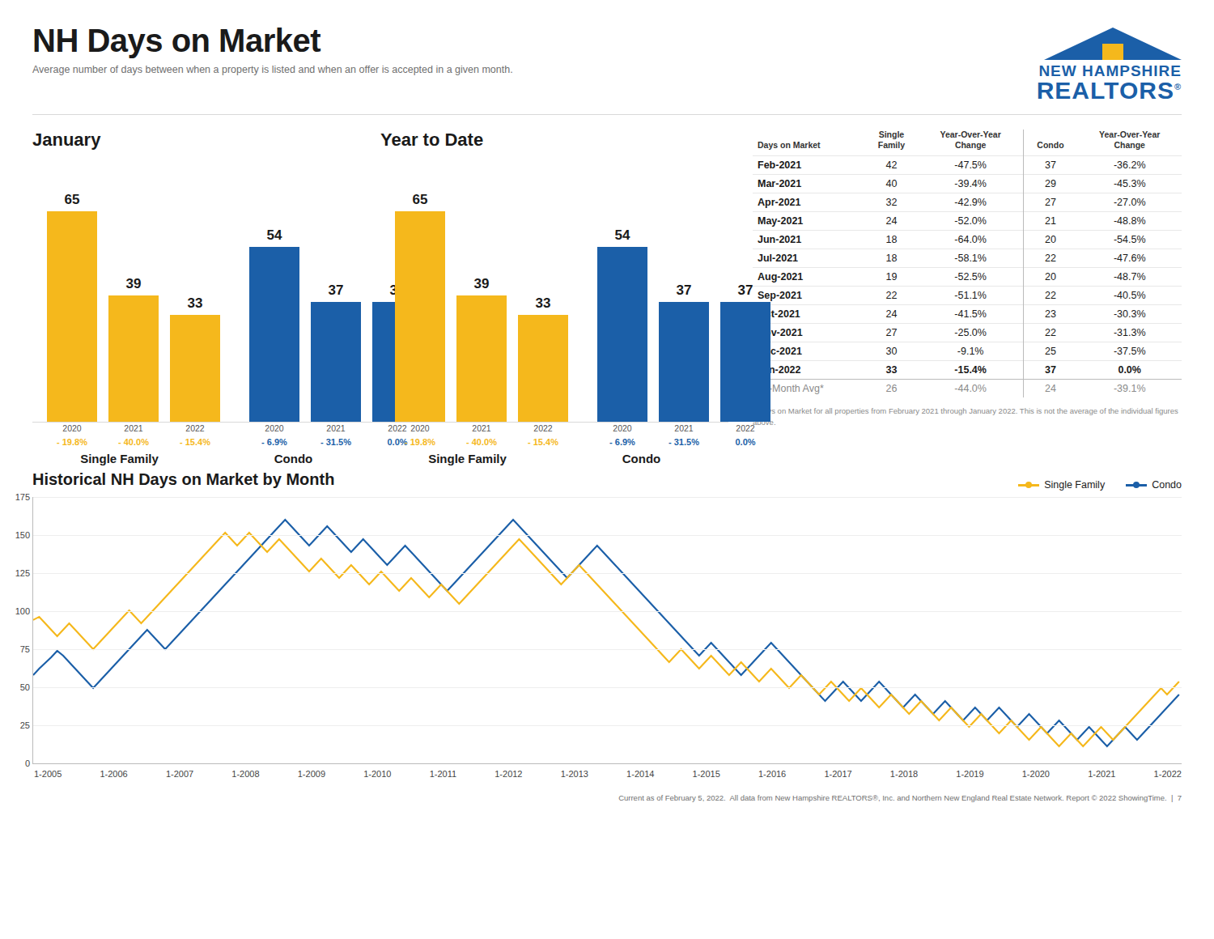NH Days on Market
Average number of days between when a property is listed and when an offer is accepted in a given month.
NEW HAMPSHIRE
REALTORS®
January
65
39
33
54
37
37
2020- 19.8%
2021- 40.0%
2022- 15.4%
2020- 6.9%
2021- 31.5%
20220.0%
Single Family
Condo
Year to Date
65
39
33
54
37
37
2020- 19.8%
2021- 40.0%
2022- 15.4%
2020- 6.9%
2021- 31.5%
20220.0%
Single Family
Condo
| Days on Market | Single Family | Year-Over-Year Change | Condo | Year-Over-Year Change |
| --- | --- | --- | --- | --- |
| Feb-2021 | 42 | -47.5% | 37 | -36.2% |
| Mar-2021 | 40 | -39.4% | 29 | -45.3% |
| Apr-2021 | 32 | -42.9% | 27 | -27.0% |
| May-2021 | 24 | -52.0% | 21 | -48.8% |
| Jun-2021 | 18 | -64.0% | 20 | -54.5% |
| Jul-2021 | 18 | -58.1% | 22 | -47.6% |
| Aug-2021 | 19 | -52.5% | 20 | -48.7% |
| Sep-2021 | 22 | -51.1% | 22 | -40.5% |
| Oct-2021 | 24 | -41.5% | 23 | -30.3% |
| Nov-2021 | 27 | -25.0% | 22 | -31.3% |
| Dec-2021 | 30 | -9.1% | 25 | -37.5% |
| Jan-2022 | 33 | -15.4% | 37 | 0.0% |
| 12-Month Avg* | 26 | -44.0% | 24 | -39.1% |
* Days on Market for all properties from February 2021 through January 2022. This is not the average of the individual figures above.
Historical NH Days on Market by Month
Single Family Condo
175
150
125
100
75
50
25
0
1-20051-20061-20071-20081-2009 1-20101-20111-20121-20131-2014 1-20151-20161-20171-20181-2019 1-20201-20211-2022
Current as of February 5, 2022. All data from New Hampshire REALTORS®, Inc. and Northern New England Real Estate Network. Report © 2022 ShowingTime. | 7